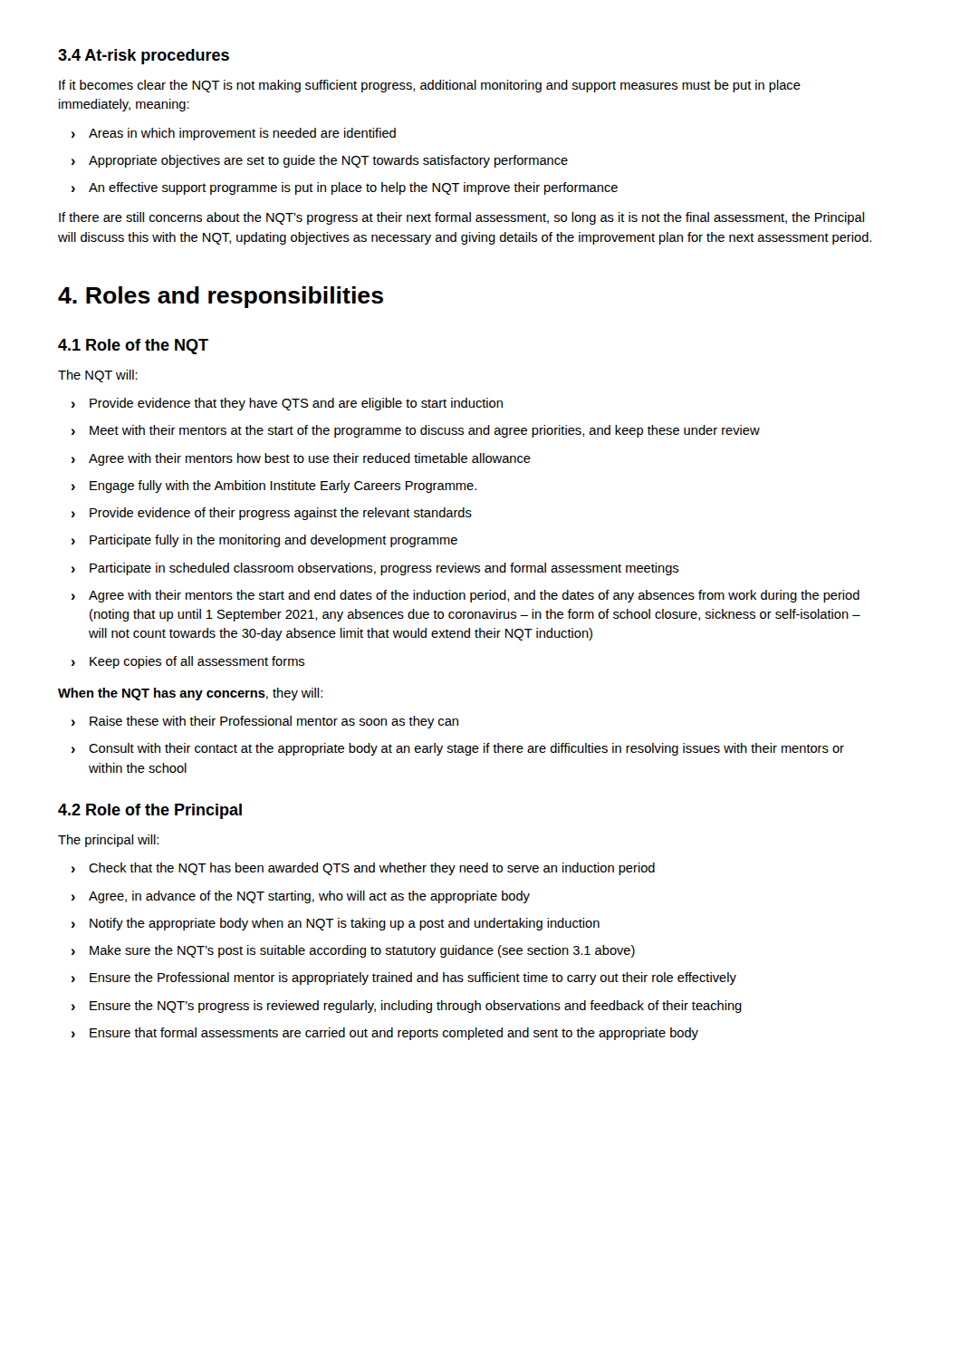3.4 At-risk procedures
If it becomes clear the NQT is not making sufficient progress, additional monitoring and support measures must be put in place immediately, meaning:
Areas in which improvement is needed are identified
Appropriate objectives are set to guide the NQT towards satisfactory performance
An effective support programme is put in place to help the NQT improve their performance
If there are still concerns about the NQT’s progress at their next formal assessment, so long as it is not the final assessment, the Principal will discuss this with the NQT, updating objectives as necessary and giving details of the improvement plan for the next assessment period.
4. Roles and responsibilities
4.1 Role of the NQT
The NQT will:
Provide evidence that they have QTS and are eligible to start induction
Meet with their mentors at the start of the programme to discuss and agree priorities, and keep these under review
Agree with their mentors how best to use their reduced timetable allowance
Engage fully with the Ambition Institute Early Careers Programme.
Provide evidence of their progress against the relevant standards
Participate fully in the monitoring and development programme
Participate in scheduled classroom observations, progress reviews and formal assessment meetings
Agree with their mentors the start and end dates of the induction period, and the dates of any absences from work during the period (noting that up until 1 September 2021, any absences due to coronavirus – in the form of school closure, sickness or self-isolation – will not count towards the 30-day absence limit that would extend their NQT induction)
Keep copies of all assessment forms
When the NQT has any concerns, they will:
Raise these with their Professional mentor as soon as they can
Consult with their contact at the appropriate body at an early stage if there are difficulties in resolving issues with their mentors or within the school
4.2 Role of the Principal
The principal will:
Check that the NQT has been awarded QTS and whether they need to serve an induction period
Agree, in advance of the NQT starting, who will act as the appropriate body
Notify the appropriate body when an NQT is taking up a post and undertaking induction
Make sure the NQT’s post is suitable according to statutory guidance (see section 3.1 above)
Ensure the Professional mentor is appropriately trained and has sufficient time to carry out their role effectively
Ensure the NQT’s progress is reviewed regularly, including through observations and feedback of their teaching
Ensure that formal assessments are carried out and reports completed and sent to the appropriate body